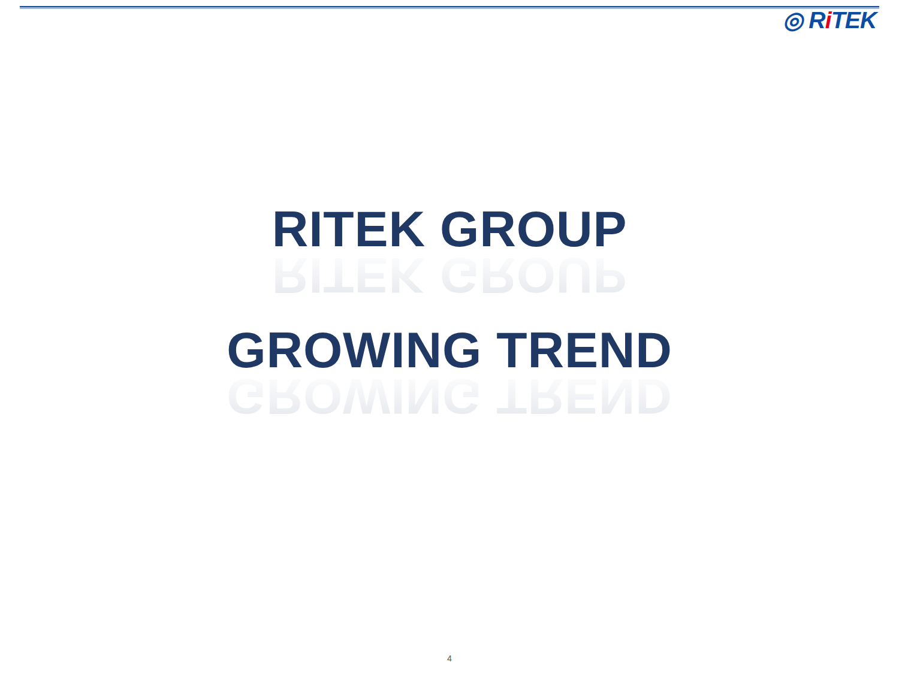◎ Ri TEK
RITEK GROUP RITEK GROUP
GROWING TREND GROWING TREND
4